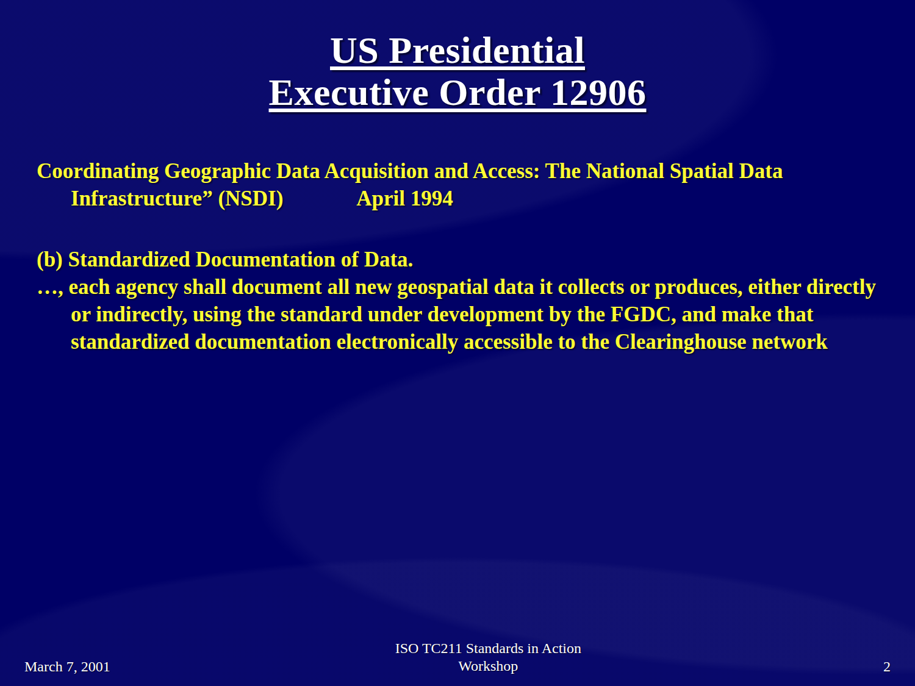US Presidential
Executive Order 12906
Coordinating Geographic Data Acquisition and Access: The National Spatial Data Infrastructure” (NSDI) April 1994
(b) Standardized Documentation of Data.
…, each agency shall document all new geospatial data it collects or produces, either directly or indirectly, using the standard under development by the FGDC, and make that standardized documentation electronically accessible to the Clearinghouse network
March 7, 2001
ISO TC211 Standards in Action
Workshop
2